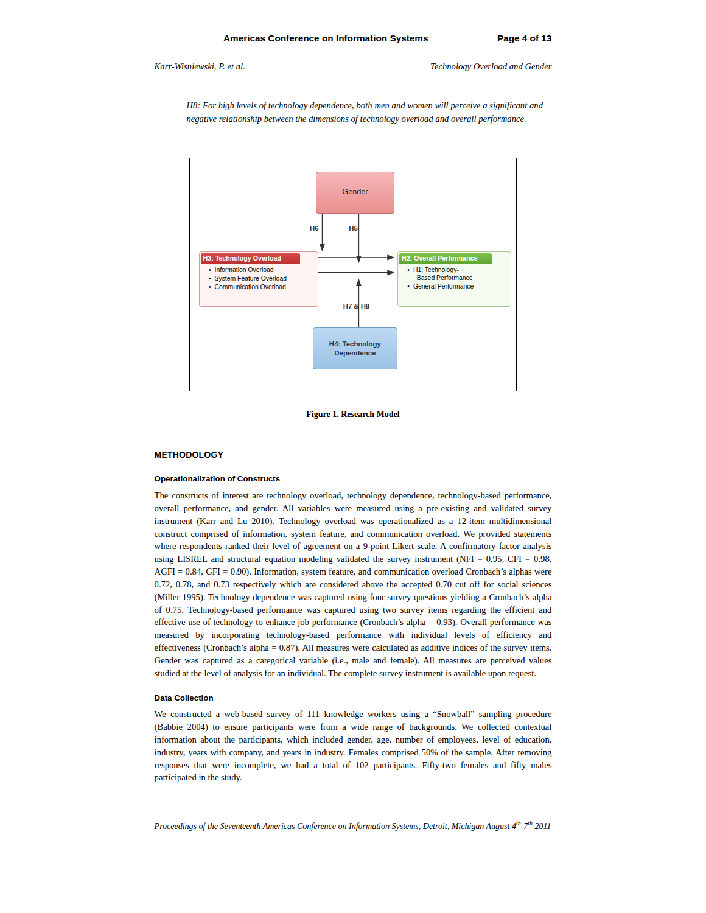Americas Conference on Information Systems
Page 4 of 13
Karr-Wisniewski, P. et al. Technology Overload and Gender
H8: For high levels of technology dependence, both men and women will perceive a significant and negative relationship between the dimensions of technology overload and overall performance.
Gender
H3: Technology Overload
Information Overload
System Feature Overload
Communication Overload
H2: Overall Performance
H1: Technology-
Based Performance
General Performance
H4: Technology
Dependence
H6
H5
H7 & H8
Figure 1. Research Model
METHODOLOGY
Operationalization of Constructs
The constructs of interest are technology overload, technology dependence, technology-based performance, overall performance, and gender. All variables were measured using a pre-existing and validated survey instrument (Karr and Lu 2010). Technology overload was operationalized as a 12-item multidimensional construct comprised of information, system feature, and communication overload. We provided statements where respondents ranked their level of agreement on a 9-point Likert scale. A confirmatory factor analysis using LISREL and structural equation modeling validated the survey instrument (NFI = 0.95, CFI = 0.98, AGFI = 0.84, GFI = 0.90). Information, system feature, and communication overload Cronbach’s alphas were 0.72, 0.78, and 0.73 respectively which are considered above the accepted 0.70 cut off for social sciences (Miller 1995). Technology dependence was captured using four survey questions yielding a Cronbach’s alpha of 0.75. Technology-based performance was captured using two survey items regarding the efficient and effective use of technology to enhance job performance (Cronbach’s alpha = 0.93). Overall performance was measured by incorporating technology-based performance with individual levels of efficiency and effectiveness (Cronbach’s alpha = 0.87). All measures were calculated as additive indices of the survey items. Gender was captured as a categorical variable (i.e., male and female). All measures are perceived values studied at the level of analysis for an individual. The complete survey instrument is available upon request.
Data Collection
We constructed a web-based survey of 111 knowledge workers using a “Snowball” sampling procedure (Babbie 2004) to ensure participants were from a wide range of backgrounds. We collected contextual information about the participants, which included gender, age, number of employees, level of education, industry, years with company, and years in industry. Females comprised 50% of the sample. After removing responses that were incomplete, we had a total of 102 participants. Fifty-two females and fifty males participated in the study.
Proceedings of the Seventeenth Americas Conference on Information Systems, Detroit, Michigan August 4th-7th 2011